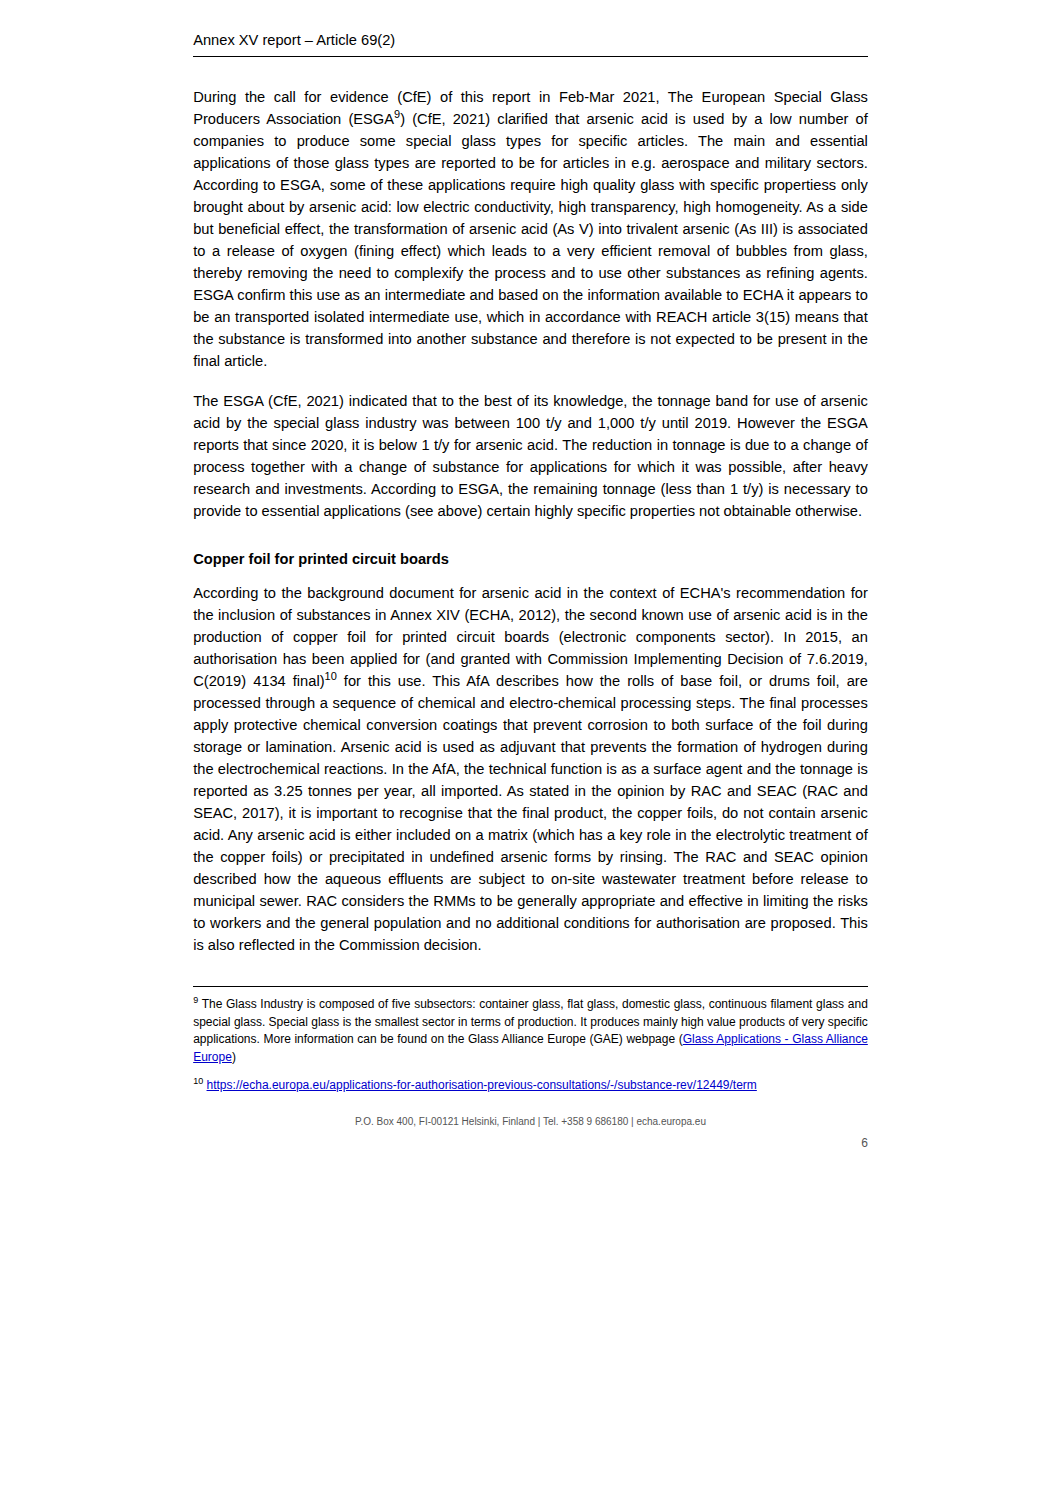Annex XV report – Article 69(2)
During the call for evidence (CfE) of this report in Feb-Mar 2021, The European Special Glass Producers Association (ESGA9) (CfE, 2021) clarified that arsenic acid is used by a low number of companies to produce some special glass types for specific articles. The main and essential applications of those glass types are reported to be for articles in e.g. aerospace and military sectors. According to ESGA, some of these applications require high quality glass with specific propertiess only brought about by arsenic acid: low electric conductivity, high transparency, high homogeneity. As a side but beneficial effect, the transformation of arsenic acid (As V) into trivalent arsenic (As III) is associated to a release of oxygen (fining effect) which leads to a very efficient removal of bubbles from glass, thereby removing the need to complexify the process and to use other substances as refining agents. ESGA confirm this use as an intermediate and based on the information available to ECHA it appears to be an transported isolated intermediate use, which in accordance with REACH article 3(15) means that the substance is transformed into another substance and therefore is not expected to be present in the final article.
The ESGA (CfE, 2021) indicated that to the best of its knowledge, the tonnage band for use of arsenic acid by the special glass industry was between 100 t/y and 1,000 t/y until 2019. However the ESGA reports that since 2020, it is below 1 t/y for arsenic acid. The reduction in tonnage is due to a change of process together with a change of substance for applications for which it was possible, after heavy research and investments. According to ESGA, the remaining tonnage (less than 1 t/y) is necessary to provide to essential applications (see above) certain highly specific properties not obtainable otherwise.
Copper foil for printed circuit boards
According to the background document for arsenic acid in the context of ECHA's recommendation for the inclusion of substances in Annex XIV (ECHA, 2012), the second known use of arsenic acid is in the production of copper foil for printed circuit boards (electronic components sector). In 2015, an authorisation has been applied for (and granted with Commission Implementing Decision of 7.6.2019, C(2019) 4134 final)10 for this use. This AfA describes how the rolls of base foil, or drums foil, are processed through a sequence of chemical and electro-chemical processing steps. The final processes apply protective chemical conversion coatings that prevent corrosion to both surface of the foil during storage or lamination. Arsenic acid is used as adjuvant that prevents the formation of hydrogen during the electrochemical reactions. In the AfA, the technical function is as a surface agent and the tonnage is reported as 3.25 tonnes per year, all imported. As stated in the opinion by RAC and SEAC (RAC and SEAC, 2017), it is important to recognise that the final product, the copper foils, do not contain arsenic acid. Any arsenic acid is either included on a matrix (which has a key role in the electrolytic treatment of the copper foils) or precipitated in undefined arsenic forms by rinsing. The RAC and SEAC opinion described how the aqueous effluents are subject to on-site wastewater treatment before release to municipal sewer. RAC considers the RMMs to be generally appropriate and effective in limiting the risks to workers and the general population and no additional conditions for authorisation are proposed. This is also reflected in the Commission decision.
9 The Glass Industry is composed of five subsectors: container glass, flat glass, domestic glass, continuous filament glass and special glass. Special glass is the smallest sector in terms of production. It produces mainly high value products of very specific applications. More information can be found on the Glass Alliance Europe (GAE) webpage (Glass Applications - Glass Alliance Europe)
10 https://echa.europa.eu/applications-for-authorisation-previous-consultations/-/substance-rev/12449/term
P.O. Box 400, FI-00121 Helsinki, Finland | Tel. +358 9 686180 | echa.europa.eu
6